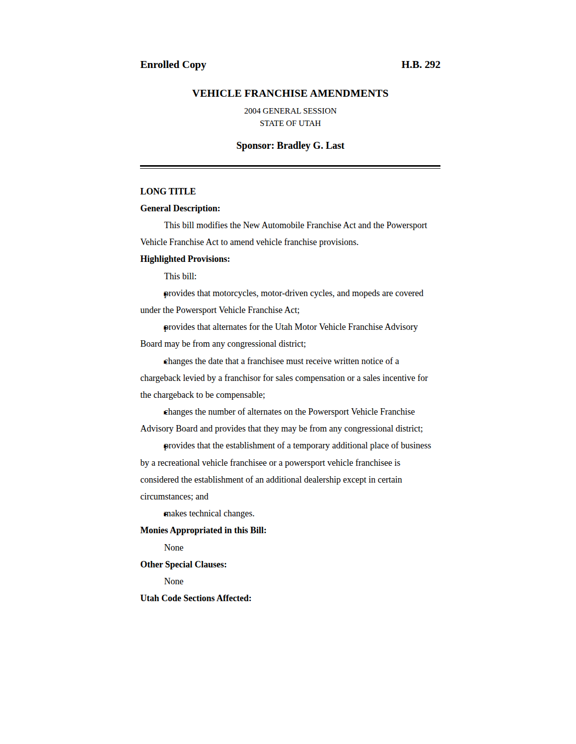Enrolled Copy H.B. 292
VEHICLE FRANCHISE AMENDMENTS
2004 GENERAL SESSION
STATE OF UTAH
Sponsor: Bradley G. Last
LONG TITLE
General Description:
This bill modifies the New Automobile Franchise Act and the Powersport Vehicle Franchise Act to amend vehicle franchise provisions.
Highlighted Provisions:
This bill:
provides that motorcycles, motor-driven cycles, and mopeds are covered under the Powersport Vehicle Franchise Act;
provides that alternates for the Utah Motor Vehicle Franchise Advisory Board may be from any congressional district;
changes the date that a franchisee must receive written notice of a chargeback levied by a franchisor for sales compensation or a sales incentive for the chargeback to be compensable;
changes the number of alternates on the Powersport Vehicle Franchise Advisory Board and provides that they may be from any congressional district;
provides that the establishment of a temporary additional place of business by a recreational vehicle franchisee or a powersport vehicle franchisee is considered the establishment of an additional dealership except in certain circumstances; and
makes technical changes.
Monies Appropriated in this Bill:
None
Other Special Clauses:
None
Utah Code Sections Affected: